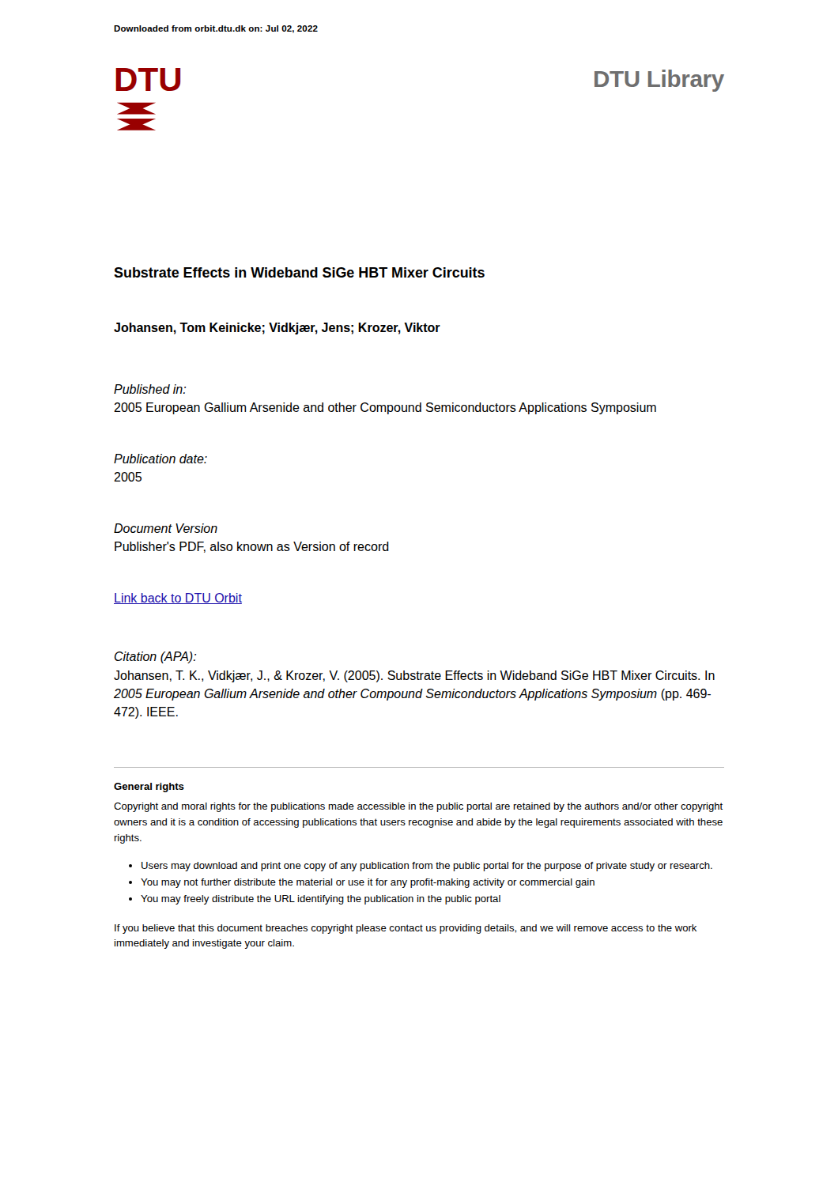Downloaded from orbit.dtu.dk on: Jul 02, 2022
DTU
DTU Library
Substrate Effects in Wideband SiGe HBT Mixer Circuits
Johansen, Tom Keinicke; Vidkjær, Jens; Krozer, Viktor
Published in:
2005 European Gallium Arsenide and other Compound Semiconductors Applications Symposium
Publication date:
2005
Document Version
Publisher's PDF, also known as Version of record
Link back to DTU Orbit
Citation (APA):
Johansen, T. K., Vidkjær, J., & Krozer, V. (2005). Substrate Effects in Wideband SiGe HBT Mixer Circuits. In 2005 European Gallium Arsenide and other Compound Semiconductors Applications Symposium (pp. 469-472). IEEE.
General rights
Copyright and moral rights for the publications made accessible in the public portal are retained by the authors and/or other copyright owners and it is a condition of accessing publications that users recognise and abide by the legal requirements associated with these rights.
Users may download and print one copy of any publication from the public portal for the purpose of private study or research.
You may not further distribute the material or use it for any profit-making activity or commercial gain
You may freely distribute the URL identifying the publication in the public portal
If you believe that this document breaches copyright please contact us providing details, and we will remove access to the work immediately and investigate your claim.